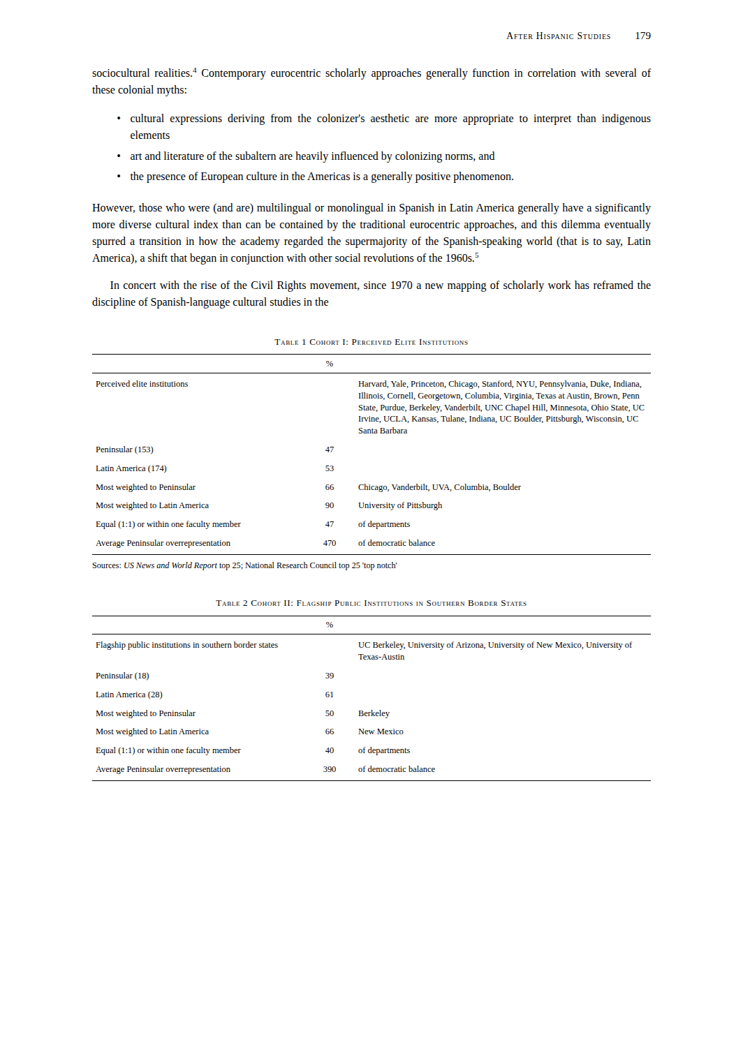After Hispanic Studies 179
sociocultural realities.4 Contemporary eurocentric scholarly approaches generally function in correlation with several of these colonial myths:
cultural expressions deriving from the colonizer's aesthetic are more appropriate to interpret than indigenous elements
art and literature of the subaltern are heavily influenced by colonizing norms, and
the presence of European culture in the Americas is a generally positive phenomenon.
However, those who were (and are) multilingual or monolingual in Spanish in Latin America generally have a significantly more diverse cultural index than can be contained by the traditional eurocentric approaches, and this dilemma eventually spurred a transition in how the academy regarded the supermajority of the Spanish-speaking world (that is to say, Latin America), a shift that began in conjunction with other social revolutions of the 1960s.5
In concert with the rise of the Civil Rights movement, since 1970 a new mapping of scholarly work has reframed the discipline of Spanish-language cultural studies in the
Table 1 Cohort I: Perceived Elite Institutions
| | % | |
| --- | --- | --- |
| Perceived elite institutions | | Harvard, Yale, Princeton, Chicago, Stanford, NYU, Pennsylvania, Duke, Indiana, Illinois, Cornell, Georgetown, Columbia, Virginia, Texas at Austin, Brown, Penn State, Purdue, Berkeley, Vanderbilt, UNC Chapel Hill, Minnesota, Ohio State, UC Irvine, UCLA, Kansas, Tulane, Indiana, UC Boulder, Pittsburgh, Wisconsin, UC Santa Barbara |
| Peninsular (153) | 47 | |
| Latin America (174) | 53 | |
| Most weighted to Peninsular | 66 | Chicago, Vanderbilt, UVA, Columbia, Boulder |
| Most weighted to Latin America | 90 | University of Pittsburgh |
| Equal (1:1) or within one faculty member | 47 | of departments |
| Average Peninsular overrepresentation | 470 | of democratic balance |
Sources: US News and World Report top 25; National Research Council top 25 'top notch'
Table 2 Cohort II: Flagship Public Institutions in Southern Border States
| | % | |
| --- | --- | --- |
| Flagship public institutions in southern border states | | UC Berkeley, University of Arizona, University of New Mexico, University of Texas-Austin |
| Peninsular (18) | 39 | |
| Latin America (28) | 61 | |
| Most weighted to Peninsular | 50 | Berkeley |
| Most weighted to Latin America | 66 | New Mexico |
| Equal (1:1) or within one faculty member | 40 | of departments |
| Average Peninsular overrepresentation | 390 | of democratic balance |